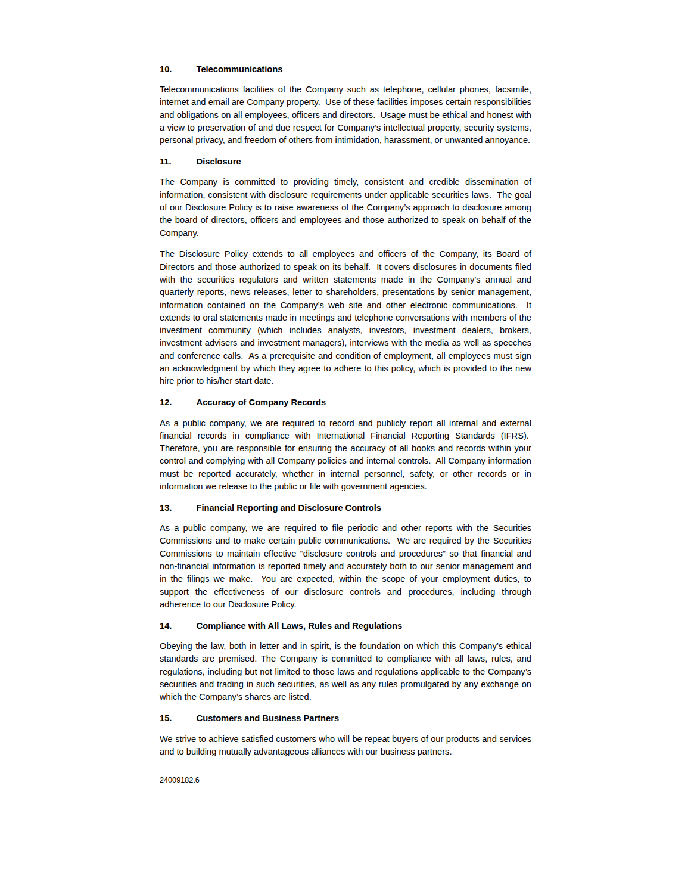10. Telecommunications
Telecommunications facilities of the Company such as telephone, cellular phones, facsimile, internet and email are Company property. Use of these facilities imposes certain responsibilities and obligations on all employees, officers and directors. Usage must be ethical and honest with a view to preservation of and due respect for Company’s intellectual property, security systems, personal privacy, and freedom of others from intimidation, harassment, or unwanted annoyance.
11. Disclosure
The Company is committed to providing timely, consistent and credible dissemination of information, consistent with disclosure requirements under applicable securities laws. The goal of our Disclosure Policy is to raise awareness of the Company’s approach to disclosure among the board of directors, officers and employees and those authorized to speak on behalf of the Company.
The Disclosure Policy extends to all employees and officers of the Company, its Board of Directors and those authorized to speak on its behalf. It covers disclosures in documents filed with the securities regulators and written statements made in the Company’s annual and quarterly reports, news releases, letter to shareholders, presentations by senior management, information contained on the Company’s web site and other electronic communications. It extends to oral statements made in meetings and telephone conversations with members of the investment community (which includes analysts, investors, investment dealers, brokers, investment advisers and investment managers), interviews with the media as well as speeches and conference calls. As a prerequisite and condition of employment, all employees must sign an acknowledgment by which they agree to adhere to this policy, which is provided to the new hire prior to his/her start date.
12. Accuracy of Company Records
As a public company, we are required to record and publicly report all internal and external financial records in compliance with International Financial Reporting Standards (IFRS). Therefore, you are responsible for ensuring the accuracy of all books and records within your control and complying with all Company policies and internal controls. All Company information must be reported accurately, whether in internal personnel, safety, or other records or in information we release to the public or file with government agencies.
13. Financial Reporting and Disclosure Controls
As a public company, we are required to file periodic and other reports with the Securities Commissions and to make certain public communications. We are required by the Securities Commissions to maintain effective “disclosure controls and procedures” so that financial and non-financial information is reported timely and accurately both to our senior management and in the filings we make. You are expected, within the scope of your employment duties, to support the effectiveness of our disclosure controls and procedures, including through adherence to our Disclosure Policy.
14. Compliance with All Laws, Rules and Regulations
Obeying the law, both in letter and in spirit, is the foundation on which this Company’s ethical standards are premised. The Company is committed to compliance with all laws, rules, and regulations, including but not limited to those laws and regulations applicable to the Company’s securities and trading in such securities, as well as any rules promulgated by any exchange on which the Company’s shares are listed.
15. Customers and Business Partners
We strive to achieve satisfied customers who will be repeat buyers of our products and services and to building mutually advantageous alliances with our business partners.
24009182.6